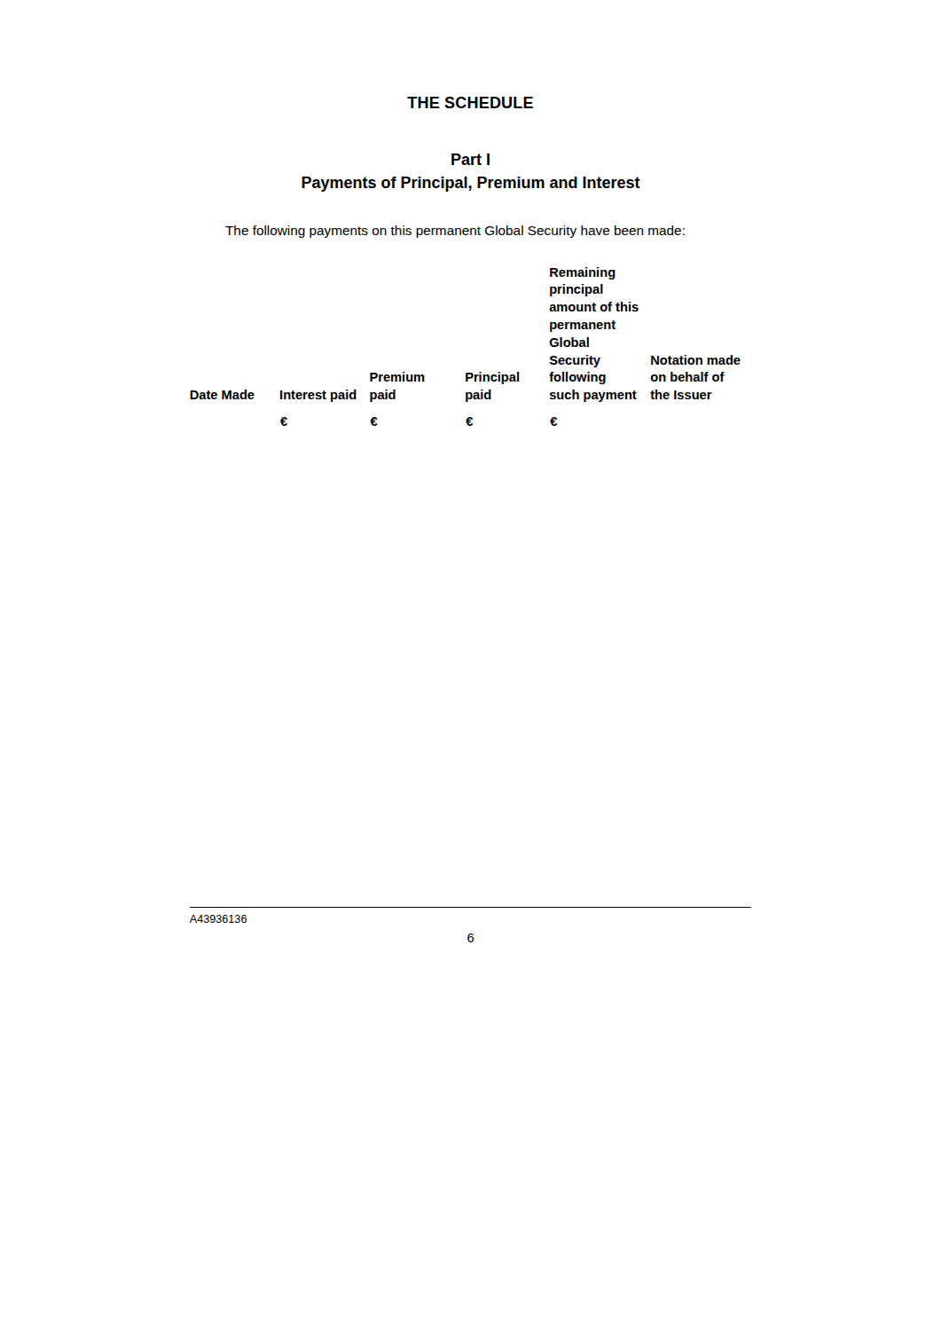THE SCHEDULE
Part I
Payments of Principal, Premium and Interest
The following payments on this permanent Global Security have been made:
| Date Made | Interest paid | Premium paid | Principal paid | Remaining principal amount of this permanent Global Security following such payment | Notation made on behalf of the Issuer |
| --- | --- | --- | --- | --- | --- |
| | € | € | € | € | |
A43936136
6